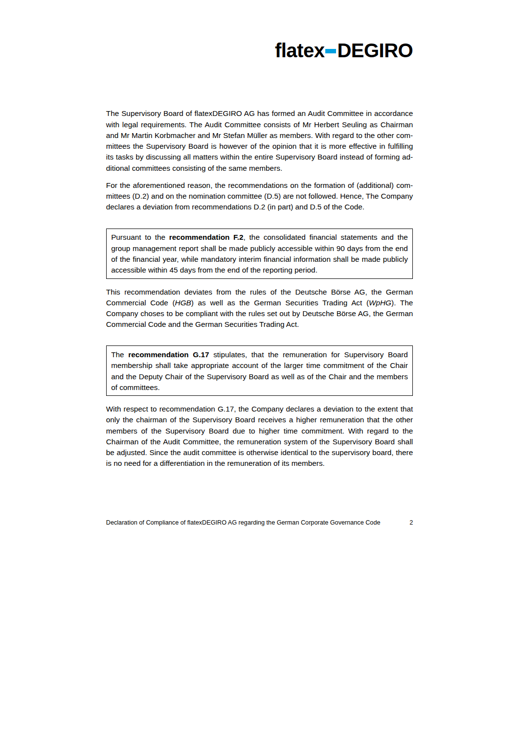flat ex DEGIRO
The Supervisory Board of flatexDEGIRO AG has formed an Audit Committee in accordance with legal requirements. The Audit Committee consists of Mr Herbert Seuling as Chairman and Mr Martin Korbmacher and Mr Stefan Müller as members. With regard to the other committees the Supervisory Board is however of the opinion that it is more effective in fulfilling its tasks by discussing all matters within the entire Supervisory Board instead of forming additional committees consisting of the same members.
For the aforementioned reason, the recommendations on the formation of (additional) committees (D.2) and on the nomination committee (D.5) are not followed. Hence, The Company declares a deviation from recommendations D.2 (in part) and D.5 of the Code.
Pursuant to the recommendation F.2, the consolidated financial statements and the group management report shall be made publicly accessible within 90 days from the end of the financial year, while mandatory interim financial information shall be made publicly accessible within 45 days from the end of the reporting period.
This recommendation deviates from the rules of the Deutsche Börse AG, the German Commercial Code (HGB) as well as the German Securities Trading Act (WpHG). The Company choses to be compliant with the rules set out by Deutsche Börse AG, the German Commercial Code and the German Securities Trading Act.
The recommendation G.17 stipulates, that the remuneration for Supervisory Board membership shall take appropriate account of the larger time commitment of the Chair and the Deputy Chair of the Supervisory Board as well as of the Chair and the members of committees.
With respect to recommendation G.17, the Company declares a deviation to the extent that only the chairman of the Supervisory Board receives a higher remuneration that the other members of the Supervisory Board due to higher time commitment. With regard to the Chairman of the Audit Committee, the remuneration system of the Supervisory Board shall be adjusted. Since the audit committee is otherwise identical to the supervisory board, there is no need for a differentiation in the remuneration of its members.
Declaration of Compliance of flatexDEGIRO AG regarding the German Corporate Governance Code 2